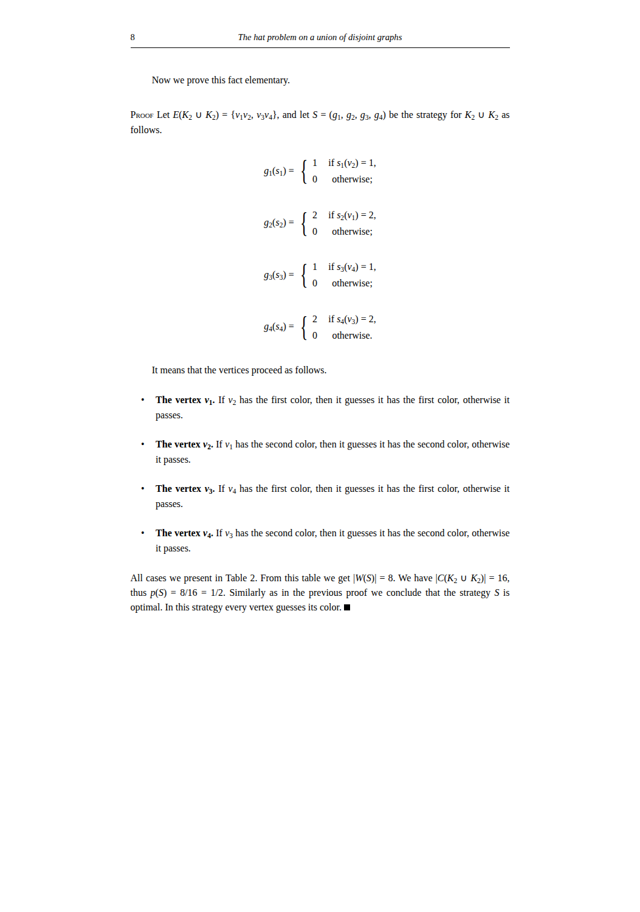8
The hat problem on a union of disjoint graphs
Now we prove this fact elementary.
Proof Let E(K 2 ∪ K 2) = {v 1 v 2, v 3 v 4}, and let S = (g 1, g 2, g 3, g 4) be the strategy for K 2 ∪ K 2 as follows.
g 1(s 1) = {
| 1 | if s 1 ( v 2 ) = 1, |
| 0 | otherwise; |
g 2(s 2) = {
| 2 | if s 2 ( v 1 ) = 2, |
| 0 | otherwise; |
g 3(s 3) = {
| 1 | if s 3 ( v 4 ) = 1, |
| 0 | otherwise; |
g 4(s 4) = {
| 2 | if s 4 ( v 3 ) = 2, |
| 0 | otherwise. |
It means that the vertices proceed as follows.
The vertex v 1. If v 2 has the first color, then it guesses it has the first color, otherwise it passes.
The vertex v 2. If v 1 has the second color, then it guesses it has the second color, otherwise it passes.
The vertex v 3. If v 4 has the first color, then it guesses it has the first color, otherwise it passes.
The vertex v 4. If v 3 has the second color, then it guesses it has the second color, otherwise it passes.
All cases we present in Table 2. From this table we get |W(S)| = 8. We have |C(K 2 ∪ K 2)| = 16, thus p(S) = 8/16 = 1/2. Similarly as in the previous proof we conclude that the strategy S is optimal. In this strategy every vertex guesses its color.